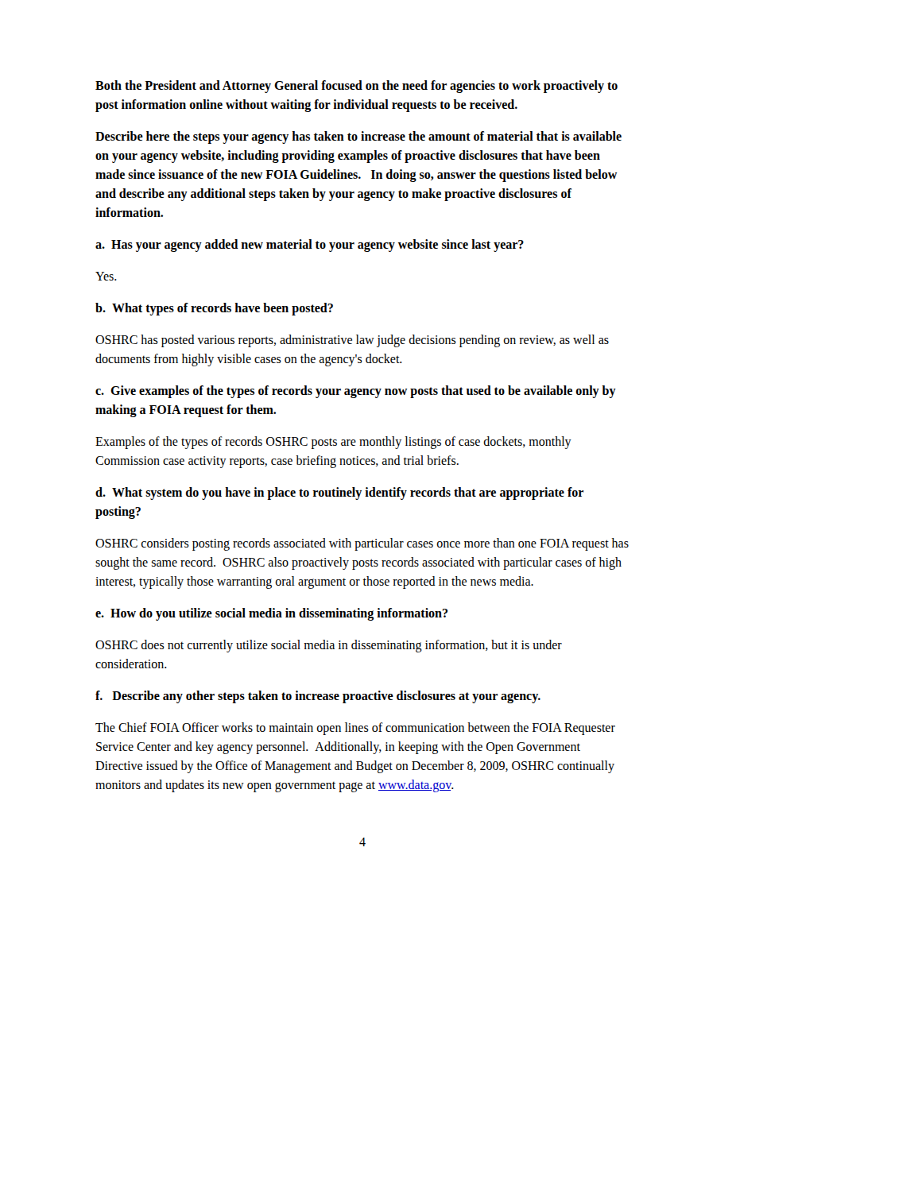Both the President and Attorney General focused on the need for agencies to work proactively to post information online without waiting for individual requests to be received.
Describe here the steps your agency has taken to increase the amount of material that is available on your agency website, including providing examples of proactive disclosures that have been made since issuance of the new FOIA Guidelines. In doing so, answer the questions listed below and describe any additional steps taken by your agency to make proactive disclosures of information.
a. Has your agency added new material to your agency website since last year?
Yes.
b. What types of records have been posted?
OSHRC has posted various reports, administrative law judge decisions pending on review, as well as documents from highly visible cases on the agency's docket.
c. Give examples of the types of records your agency now posts that used to be available only by making a FOIA request for them.
Examples of the types of records OSHRC posts are monthly listings of case dockets, monthly Commission case activity reports, case briefing notices, and trial briefs.
d. What system do you have in place to routinely identify records that are appropriate for posting?
OSHRC considers posting records associated with particular cases once more than one FOIA request has sought the same record. OSHRC also proactively posts records associated with particular cases of high interest, typically those warranting oral argument or those reported in the news media.
e. How do you utilize social media in disseminating information?
OSHRC does not currently utilize social media in disseminating information, but it is under consideration.
f. Describe any other steps taken to increase proactive disclosures at your agency.
The Chief FOIA Officer works to maintain open lines of communication between the FOIA Requester Service Center and key agency personnel. Additionally, in keeping with the Open Government Directive issued by the Office of Management and Budget on December 8, 2009, OSHRC continually monitors and updates its new open government page at www.data.gov.
4